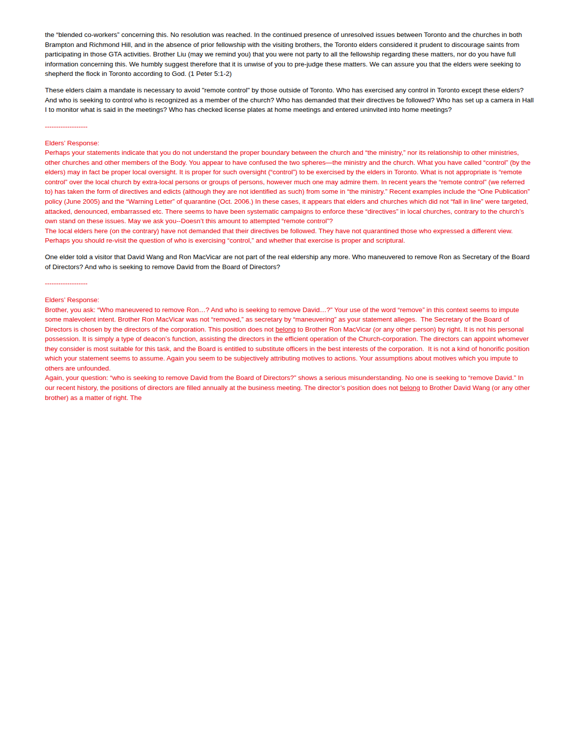the “blended co-workers” concerning this. No resolution was reached. In the continued presence of unresolved issues between Toronto and the churches in both Brampton and Richmond Hill, and in the absence of prior fellowship with the visiting brothers, the Toronto elders considered it prudent to discourage saints from participating in those GTA activities. Brother Liu (may we remind you) that you were not party to all the fellowship regarding these matters, nor do you have full information concerning this. We humbly suggest therefore that it is unwise of you to pre-judge these matters. We can assure you that the elders were seeking to shepherd the flock in Toronto according to God. (1 Peter 5:1-2)
These elders claim a mandate is necessary to avoid "remote control" by those outside of Toronto. Who has exercised any control in Toronto except these elders? And who is seeking to control who is recognized as a member of the church? Who has demanded that their directives be followed? Who has set up a camera in Hall I to monitor what is said in the meetings? Who has checked license plates at home meetings and entered uninvited into home meetings?
-------------------
Elders’ Response:
Perhaps your statements indicate that you do not understand the proper boundary between the church and “the ministry,” nor its relationship to other ministries, other churches and other members of the Body. You appear to have confused the two spheres—the ministry and the church. What you have called “control” (by the elders) may in fact be proper local oversight. It is proper for such oversight (“control”) to be exercised by the elders in Toronto. What is not appropriate is “remote control” over the local church by extra-local persons or groups of persons, however much one may admire them. In recent years the “remote control” (we referred to) has taken the form of directives and edicts (although they are not identified as such) from some in “the ministry.” Recent examples include the “One Publication” policy (June 2005) and the “Warning Letter” of quarantine (Oct. 2006.) In these cases, it appears that elders and churches which did not “fall in line” were targeted, attacked, denounced, embarrassed etc. There seems to have been systematic campaigns to enforce these “directives” in local churches, contrary to the church’s own stand on these issues. May we ask you--Doesn’t this amount to attempted “remote control”?
The local elders here (on the contrary) have not demanded that their directives be followed. They have not quarantined those who expressed a different view. Perhaps you should re-visit the question of who is exercising “control,” and whether that exercise is proper and scriptural.
One elder told a visitor that David Wang and Ron MacVicar are not part of the real eldership any more. Who maneuvered to remove Ron as Secretary of the Board of Directors? And who is seeking to remove David from the Board of Directors?
-------------------
Elders’ Response:
Brother, you ask: “Who maneuvered to remove Ron…? And who is seeking to remove David…?” Your use of the word “remove” in this context seems to impute some malevolent intent. Brother Ron MacVicar was not “removed,” as secretary by “maneuvering” as your statement alleges. The Secretary of the Board of Directors is chosen by the directors of the corporation. This position does not belong to Brother Ron MacVicar (or any other person) by right. It is not his personal possession. It is simply a type of deacon’s function, assisting the directors in the efficient operation of the Church-corporation. The directors can appoint whomever they consider is most suitable for this task, and the Board is entitled to substitute officers in the best interests of the corporation. It is not a kind of honorific position which your statement seems to assume. Again you seem to be subjectively attributing motives to actions. Your assumptions about motives which you impute to others are unfounded.
Again, your question: “who is seeking to remove David from the Board of Directors?” shows a serious misunderstanding. No one is seeking to “remove David.” In our recent history, the positions of directors are filled annually at the business meeting. The director’s position does not belong to Brother David Wang (or any other brother) as a matter of right. The